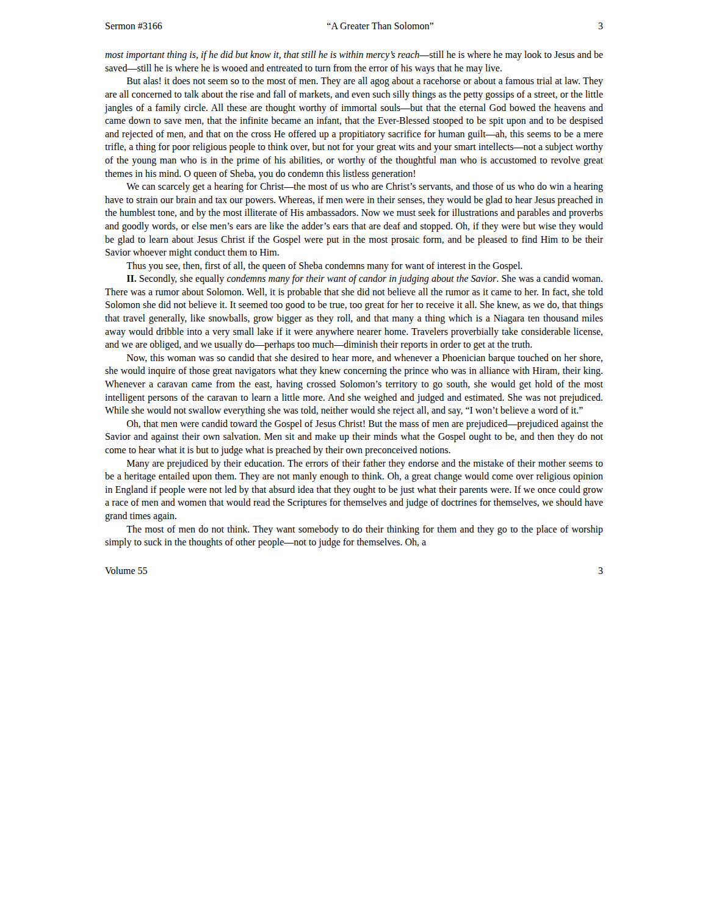Sermon #3166 “A Greater Than Solomon” 3
most important thing is, if he did but know it, that still he is within mercy’s reach—still he is where he may look to Jesus and be saved—still he is where he is wooed and entreated to turn from the error of his ways that he may live.
But alas! it does not seem so to the most of men. They are all agog about a racehorse or about a famous trial at law. They are all concerned to talk about the rise and fall of markets, and even such silly things as the petty gossips of a street, or the little jangles of a family circle. All these are thought worthy of immortal souls—but that the eternal God bowed the heavens and came down to save men, that the infinite became an infant, that the Ever-Blessed stooped to be spit upon and to be despised and rejected of men, and that on the cross He offered up a propitiatory sacrifice for human guilt—ah, this seems to be a mere trifle, a thing for poor religious people to think over, but not for your great wits and your smart intellects—not a subject worthy of the young man who is in the prime of his abilities, or worthy of the thoughtful man who is accustomed to revolve great themes in his mind. O queen of Sheba, you do condemn this listless generation!
We can scarcely get a hearing for Christ—the most of us who are Christ’s servants, and those of us who do win a hearing have to strain our brain and tax our powers. Whereas, if men were in their senses, they would be glad to hear Jesus preached in the humblest tone, and by the most illiterate of His ambassadors. Now we must seek for illustrations and parables and proverbs and goodly words, or else men’s ears are like the adder’s ears that are deaf and stopped. Oh, if they were but wise they would be glad to learn about Jesus Christ if the Gospel were put in the most prosaic form, and be pleased to find Him to be their Savior whoever might conduct them to Him.
Thus you see, then, first of all, the queen of Sheba condemns many for want of interest in the Gospel.
II. Secondly, she equally condemns many for their want of candor in judging about the Savior. She was a candid woman. There was a rumor about Solomon. Well, it is probable that she did not believe all the rumor as it came to her. In fact, she told Solomon she did not believe it. It seemed too good to be true, too great for her to receive it all. She knew, as we do, that things that travel generally, like snowballs, grow bigger as they roll, and that many a thing which is a Niagara ten thousand miles away would dribble into a very small lake if it were anywhere nearer home. Travelers proverbially take considerable license, and we are obliged, and we usually do—perhaps too much—diminish their reports in order to get at the truth.
Now, this woman was so candid that she desired to hear more, and whenever a Phoenician barque touched on her shore, she would inquire of those great navigators what they knew concerning the prince who was in alliance with Hiram, their king. Whenever a caravan came from the east, having crossed Solomon’s territory to go south, she would get hold of the most intelligent persons of the caravan to learn a little more. And she weighed and judged and estimated. She was not prejudiced. While she would not swallow everything she was told, neither would she reject all, and say, “I won’t believe a word of it.”
Oh, that men were candid toward the Gospel of Jesus Christ! But the mass of men are prejudiced—prejudiced against the Savior and against their own salvation. Men sit and make up their minds what the Gospel ought to be, and then they do not come to hear what it is but to judge what is preached by their own preconceived notions.
Many are prejudiced by their education. The errors of their father they endorse and the mistake of their mother seems to be a heritage entailed upon them. They are not manly enough to think. Oh, a great change would come over religious opinion in England if people were not led by that absurd idea that they ought to be just what their parents were. If we once could grow a race of men and women that would read the Scriptures for themselves and judge of doctrines for themselves, we should have grand times again.
The most of men do not think. They want somebody to do their thinking for them and they go to the place of worship simply to suck in the thoughts of other people—not to judge for themselves. Oh, a
Volume 55 3